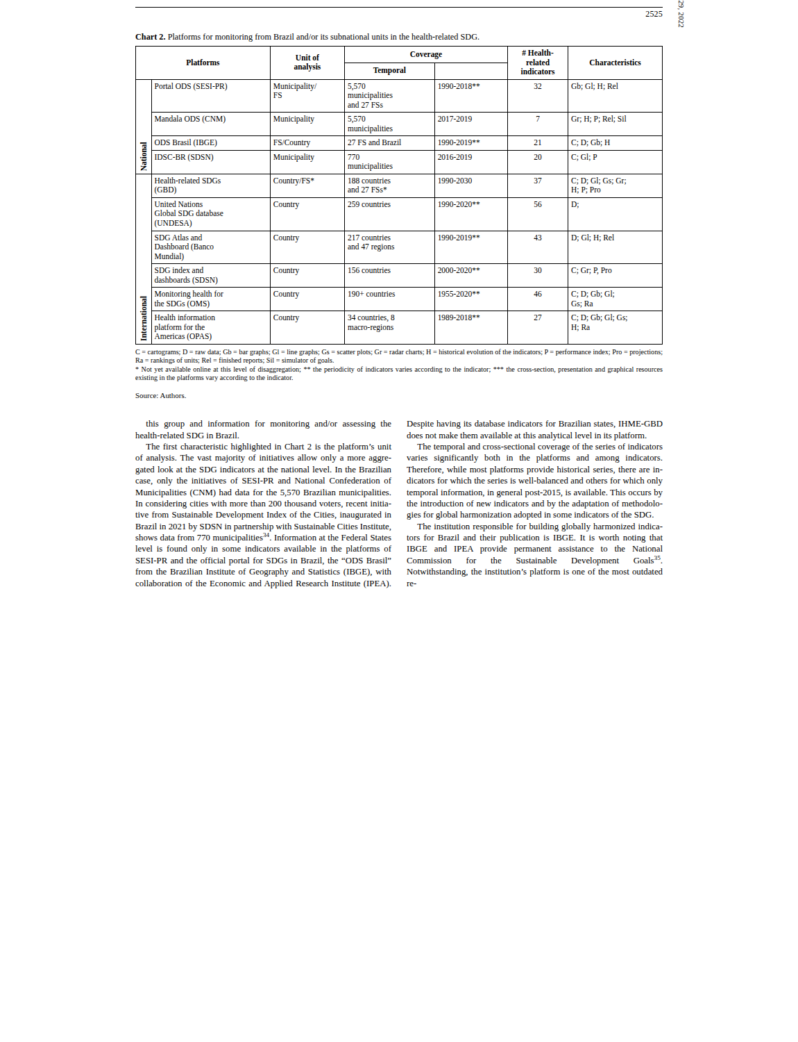2525
Ciência & Saúde Coletiva, 27(7):2519-2529, 2022
Chart 2. Platforms for monitoring from Brazil and/or its subnational units in the health-related SDG.
| Platforms | Unit of analysis | Coverage | # Health- related indicators | Characteristics |
| --- | --- | --- | --- | --- |
| Temporal | |
| National | Portal ODS (SESI-PR) | Municipality/ FS | 5,570 municipalities and 27 FSs | 1990-2018** | 32 | Gb; Gl; H; Rel |
| Mandala ODS (CNM) | Municipality | 5,570 municipalities | 2017-2019 | 7 | Gr; H; P; Rel; Sil |
| ODS Brasil (IBGE) | FS/Country | 27 FS and Brazil | 1990-2019** | 21 | C; D; Gb; H |
| IDSC-BR (SDSN) | Municipality | 770 municipalities | 2016-2019 | 20 | C; Gl; P |
| International | Health-related SDGs (GBD) | Country/FS* | 188 countries and 27 FSs* | 1990-2030 | 37 | C; D; Gl; Gs; Gr; H; P; Pro |
| United Nations Global SDG database (UNDESA) | Country | 259 countries | 1990-2020** | 56 | D; |
| SDG Atlas and Dashboard (Banco Mundial) | Country | 217 countries and 47 regions | 1990-2019** | 43 | D; Gl; H; Rel |
| SDG index and dashboards (SDSN) | Country | 156 countries | 2000-2020** | 30 | C; Gr; P, Pro |
| Monitoring health for the SDGs (OMS) | Country | 190+ countries | 1955-2020** | 46 | C; D; Gb; Gl; Gs; Ra |
| Health information platform for the Americas (OPAS) | Country | 34 countries, 8 macro-regions | 1989-2018** | 27 | C; D; Gb; Gl; Gs; H; Ra |
C = cartograms; D = raw data; Gb = bar graphs; Gl = line graphs; Gs = scatter plots; Gr = radar charts; H = historical evolution of the indicators; P = performance index; Pro = projections; Ra = rankings of units; Rel = finished reports; Sil = simulator of goals.
* Not yet available online at this level of disaggregation; ** the periodicity of indicators varies according to the indicator; *** the cross-section, presentation and graphical resources existing in the platforms vary according to the indicator.
Source: Authors.
this group and information for monitoring and/or assessing the health-related SDG in Brazil.
The first characteristic highlighted in Chart 2 is the platform’s unit of analysis. The vast majority of initiatives allow only a more aggregated look at the SDG indicators at the national level. In the Brazilian case, only the initiatives of SESI-PR and National Confederation of Municipalities (CNM) had data for the 5,570 Brazilian municipalities. In considering cities with more than 200 thousand voters, recent initiative from Sustainable Development Index of the Cities, inaugurated in Brazil in 2021 by SDSN in partnership with Sustainable Cities Institute, shows data from 770 municipalities34. Information at the Federal States level is found only in some indicators available in the platforms of SESI-PR and the official portal for SDGs in Brazil, the “ODS Brasil” from the Brazilian Institute of Geography and Statistics (IBGE), with collaboration of the Economic and Applied Research Institute (IPEA). Despite having its database indicators for Brazilian states, IHME-GBD does not make them available at this analytical level in its platform.
The temporal and cross-sectional coverage of the series of indicators varies significantly both in the platforms and among indicators. Therefore, while most platforms provide historical series, there are indicators for which the series is well-balanced and others for which only temporal information, in general post-2015, is available. This occurs by the introduction of new indicators and by the adaptation of methodologies for global harmonization adopted in some indicators of the SDG.
The institution responsible for building globally harmonized indicators for Brazil and their publication is IBGE. It is worth noting that IBGE and IPEA provide permanent assistance to the National Commission for the Sustainable Development Goals35. Notwithstanding, the institution’s platform is one of the most outdated re-